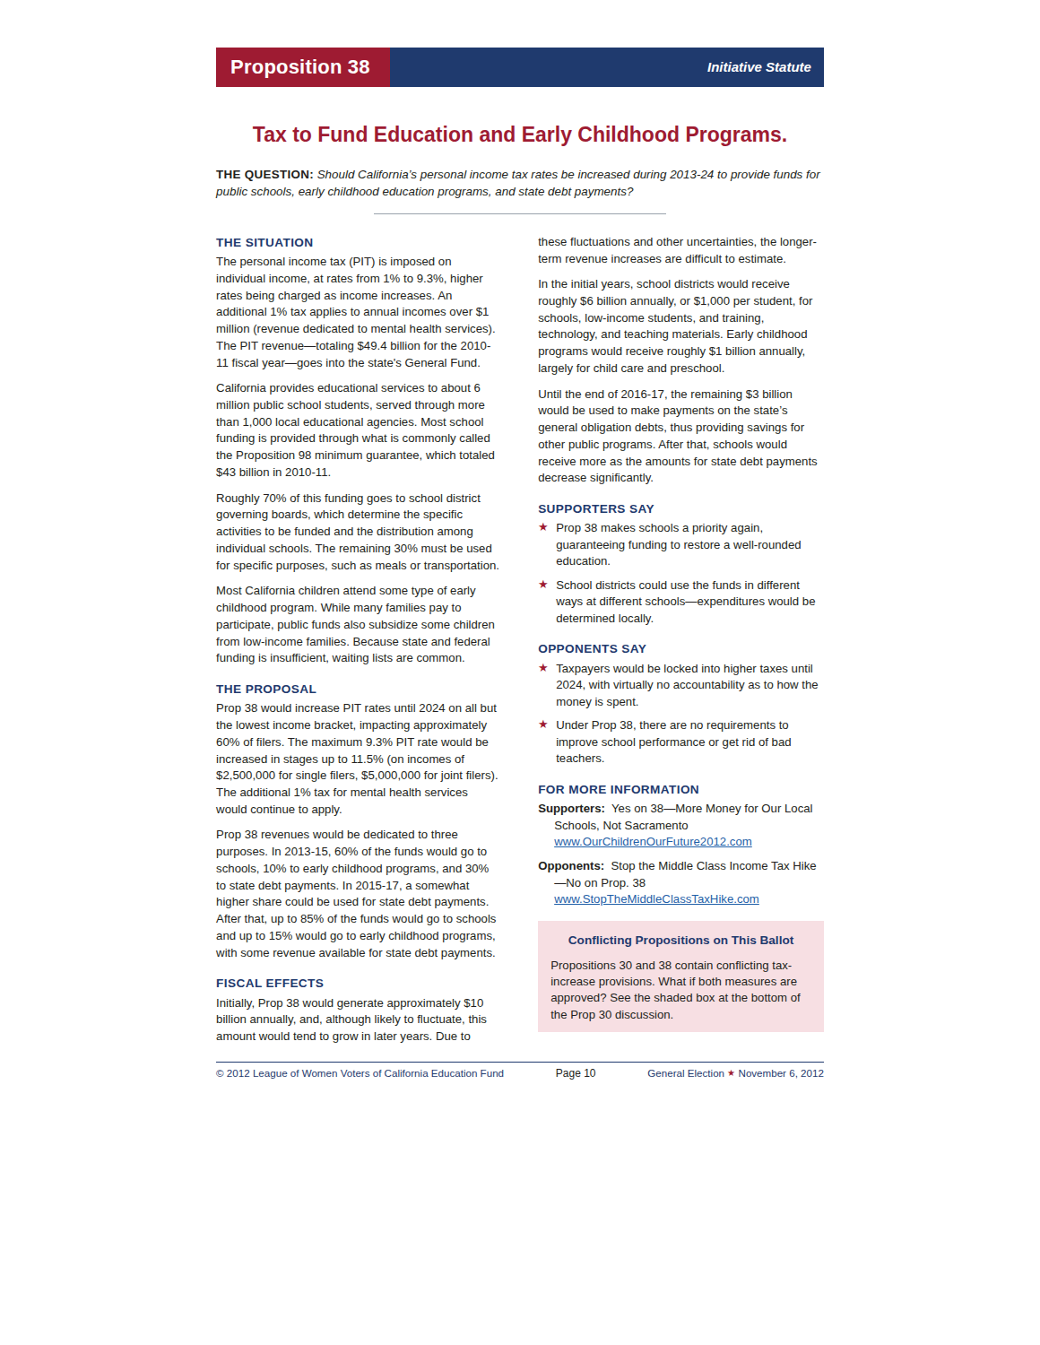Proposition 38
Initiative Statute
Tax to Fund Education and Early Childhood Programs.
THE QUESTION: Should California’s personal income tax rates be increased during 2013-24 to provide funds for public schools, early childhood education programs, and state debt payments?
THE SITUATION
The personal income tax (PIT) is imposed on individual income, at rates from 1% to 9.3%, higher rates being charged as income increases. An additional 1% tax applies to annual incomes over $1 million (revenue dedicated to mental health services). The PIT revenue—totaling $49.4 billion for the 2010-11 fiscal year—goes into the state's General Fund.
California provides educational services to about 6 million public school students, served through more than 1,000 local educational agencies. Most school funding is provided through what is commonly called the Proposition 98 minimum guarantee, which totaled $43 billion in 2010-11.
Roughly 70% of this funding goes to school district governing boards, which determine the specific activities to be funded and the distribution among individual schools. The remaining 30% must be used for specific purposes, such as meals or transportation.
Most California children attend some type of early childhood program. While many families pay to participate, public funds also subsidize some children from low-income families. Because state and federal funding is insufficient, waiting lists are common.
THE PROPOSAL
Prop 38 would increase PIT rates until 2024 on all but the lowest income bracket, impacting approximately 60% of filers. The maximum 9.3% PIT rate would be increased in stages up to 11.5% (on incomes of $2,500,000 for single filers, $5,000,000 for joint filers). The additional 1% tax for mental health services would continue to apply.
Prop 38 revenues would be dedicated to three purposes. In 2013-15, 60% of the funds would go to schools, 10% to early childhood programs, and 30% to state debt payments. In 2015-17, a somewhat higher share could be used for state debt payments. After that, up to 85% of the funds would go to schools and up to 15% would go to early childhood programs, with some revenue available for state debt payments.
FISCAL EFFECTS
Initially, Prop 38 would generate approximately $10 billion annually, and, although likely to fluctuate, this amount would tend to grow in later years. Due to these fluctuations and other uncertainties, the longer-term revenue increases are difficult to estimate.
In the initial years, school districts would receive roughly $6 billion annually, or $1,000 per student, for schools, low-income students, and training, technology, and teaching materials. Early childhood programs would receive roughly $1 billion annually, largely for child care and preschool.
Until the end of 2016-17, the remaining $3 billion would be used to make payments on the state’s general obligation debts, thus providing savings for other public programs. After that, schools would receive more as the amounts for state debt payments decrease significantly.
SUPPORTERS SAY
Prop 38 makes schools a priority again, guaranteeing funding to restore a well-rounded education.
School districts could use the funds in different ways at different schools—expenditures would be determined locally.
OPPONENTS SAY
Taxpayers would be locked into higher taxes until 2024, with virtually no accountability as to how the money is spent.
Under Prop 38, there are no requirements to improve school performance or get rid of bad teachers.
FOR MORE INFORMATION
Supporters: Yes on 38—More Money for Our Local Schools, Not Sacramento
www.OurChildrenOurFuture2012.com
Opponents: Stop the Middle Class Income Tax Hike—No on Prop. 38
www.StopTheMiddleClassTaxHike.com
Conflicting Propositions on This Ballot
Propositions 30 and 38 contain conflicting tax-increase provisions. What if both measures are approved? See the shaded box at the bottom of the Prop 30 discussion.
© 2012 League of Women Voters of California Education Fund
Page 10
General Election ★ November 6, 2012